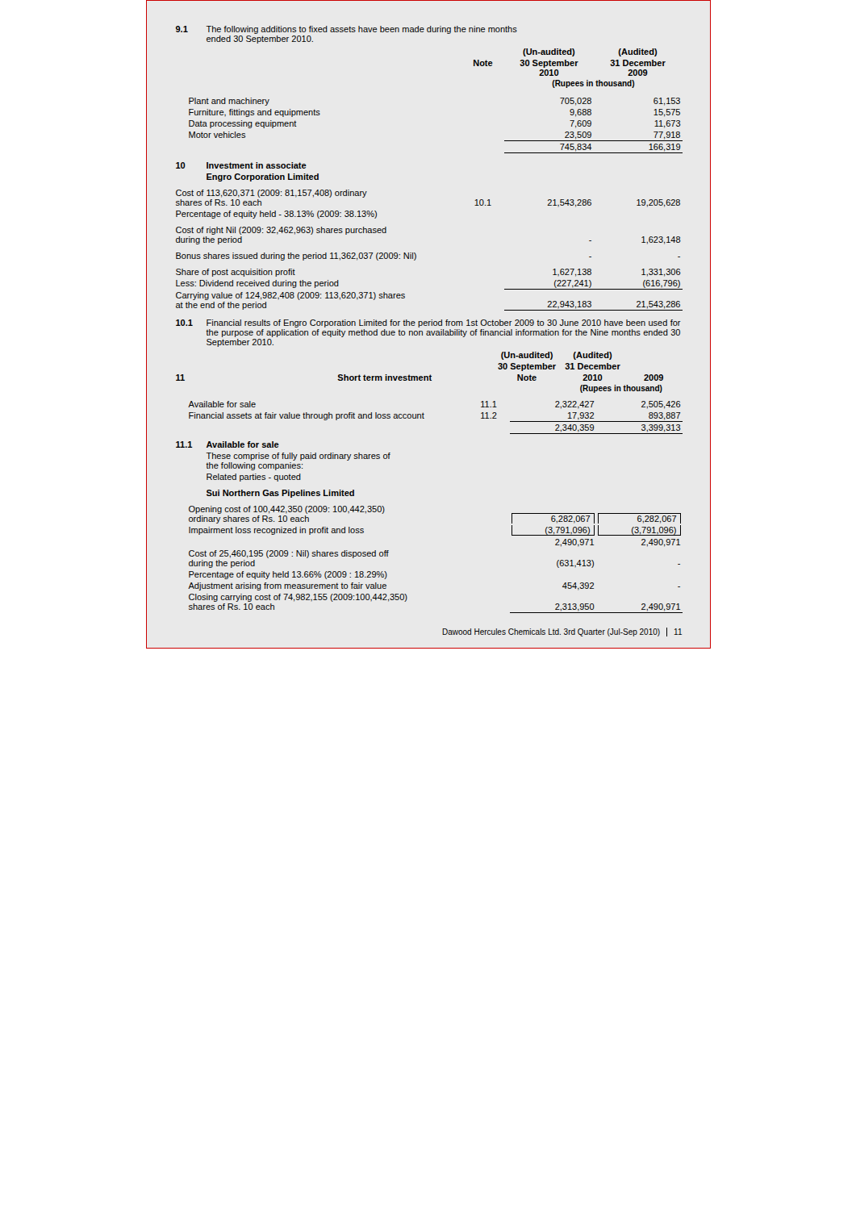| 9.1 | The following additions to fixed assets have been made during the nine months ended 30 September 2010. |
| | | (Un-audited) | (Audited) |
| | Note | 30 September 2010 | 31 December 2009 |
| | | (Rupees in thousand) |
| Plant and machinery | | 705,028 | 61,153 |
| Furniture, fittings and equipments | | 9,688 | 15,575 |
| Data processing equipment | | 7,609 | 11,673 |
| Motor vehicles | | 23,509 | 77,918 |
| | | 745,834 | 166,319 |
| 10 | Investment in associate |
| | Engro Corporation Limited |
| Cost of 113,620,371 (2009: 81,157,408) ordinary shares of Rs. 10 each | 10.1 | 21,543,286 | 19,205,628 |
| Percentage of equity held - 38.13% (2009: 38.13%) | | | |
| Cost of right Nil (2009: 32,462,963) shares purchased during the period | | - | 1,623,148 |
| Bonus shares issued during the period 11,362,037 (2009: Nil) | | - | - |
| Share of post acquisition profit | | 1,627,138 | 1,331,306 |
| Less: Dividend received during the period | | (227,241) | (616,796) |
| Carrying value of 124,982,408 (2009: 113,620,371) shares at the end of the period | | 22,943,183 | 21,543,286 |
| 10.1 | Financial results of Engro Corporation Limited for the period from 1st October 2009 to 30 June 2010 have been used for the purpose of application of equity method due to non availability of financial information for the Nine months ended 30 September 2010. |
| | | (Un-audited) | (Audited) |
| | | 30 September | 31 December |
| 11 | Short term investment | Note | 2010 | 2009 |
| | (Rupees in thousand) |
| Available for sale | 11.1 | 2,322,427 | 2,505,426 |
| Financial assets at fair value through profit and loss account | 11.2 | 17,932 | 893,887 |
| | | 2,340,359 | 3,399,313 |
| 11.1 | Available for sale |
| | These comprise of fully paid ordinary shares of the following companies: |
| | Related parties - quoted |
| | Sui Northern Gas Pipelines Limited |
| Opening cost of 100,442,350 (2009: 100,442,350) ordinary shares of Rs. 10 each | | 6,282,067 | 6,282,067 |
| Impairment loss recognized in profit and loss | | (3,791,096) | (3,791,096) |
| | | 2,490,971 | 2,490,971 |
| Cost of 25,460,195 (2009 : Nil) shares disposed off during the period | | (631,413) | - |
| Percentage of equity held 13.66% (2009 : 18.29%) | | | |
| Adjustment arising from measurement to fair value | | 454,392 | - |
| Closing carrying cost of 74,982,155 (2009:100,442,350) shares of Rs. 10 each | | 2,313,950 | 2,490,971 |
Dawood Hercules Chemicals Ltd. 3rd Quarter (Jul-Sep 2010)11